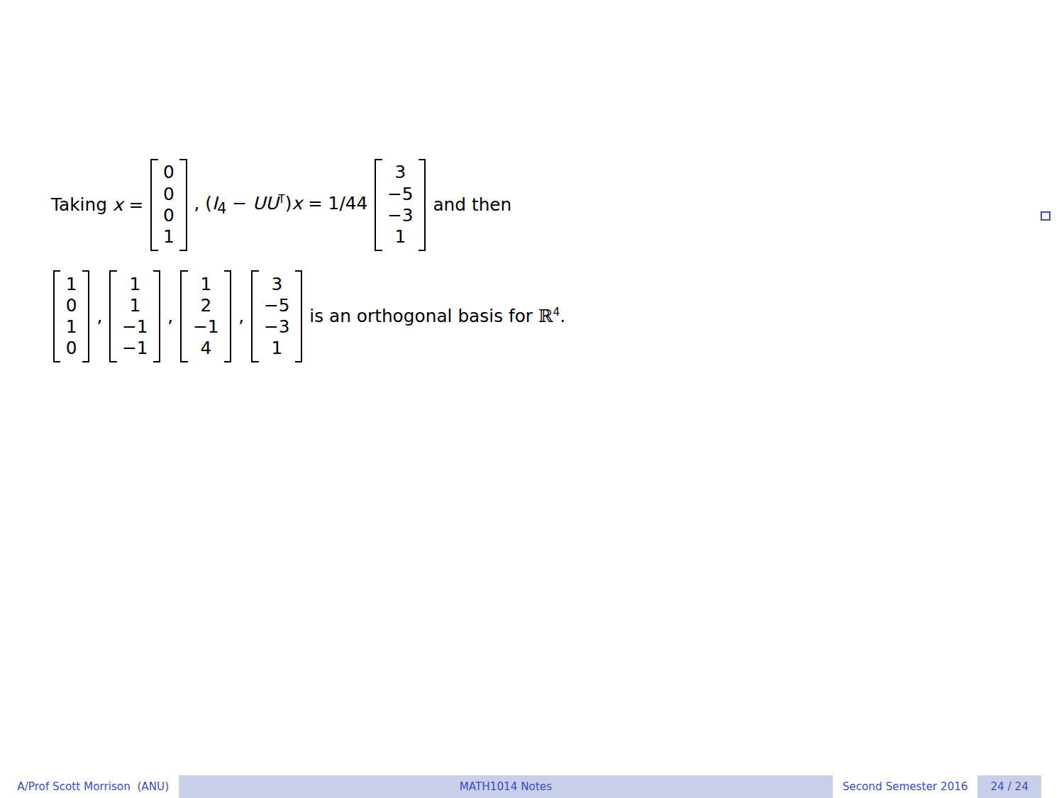Taking x = 0001 , (I4 − UUT)x = 1/44 3−5−31 and then
1010 , 11−1−1 , 12−14 , 3−5−31 is an orthogonal basis for ℝ4.
A/Prof Scott Morrison (ANU)
MATH1014 Notes
Second Semester 2016
24 / 24